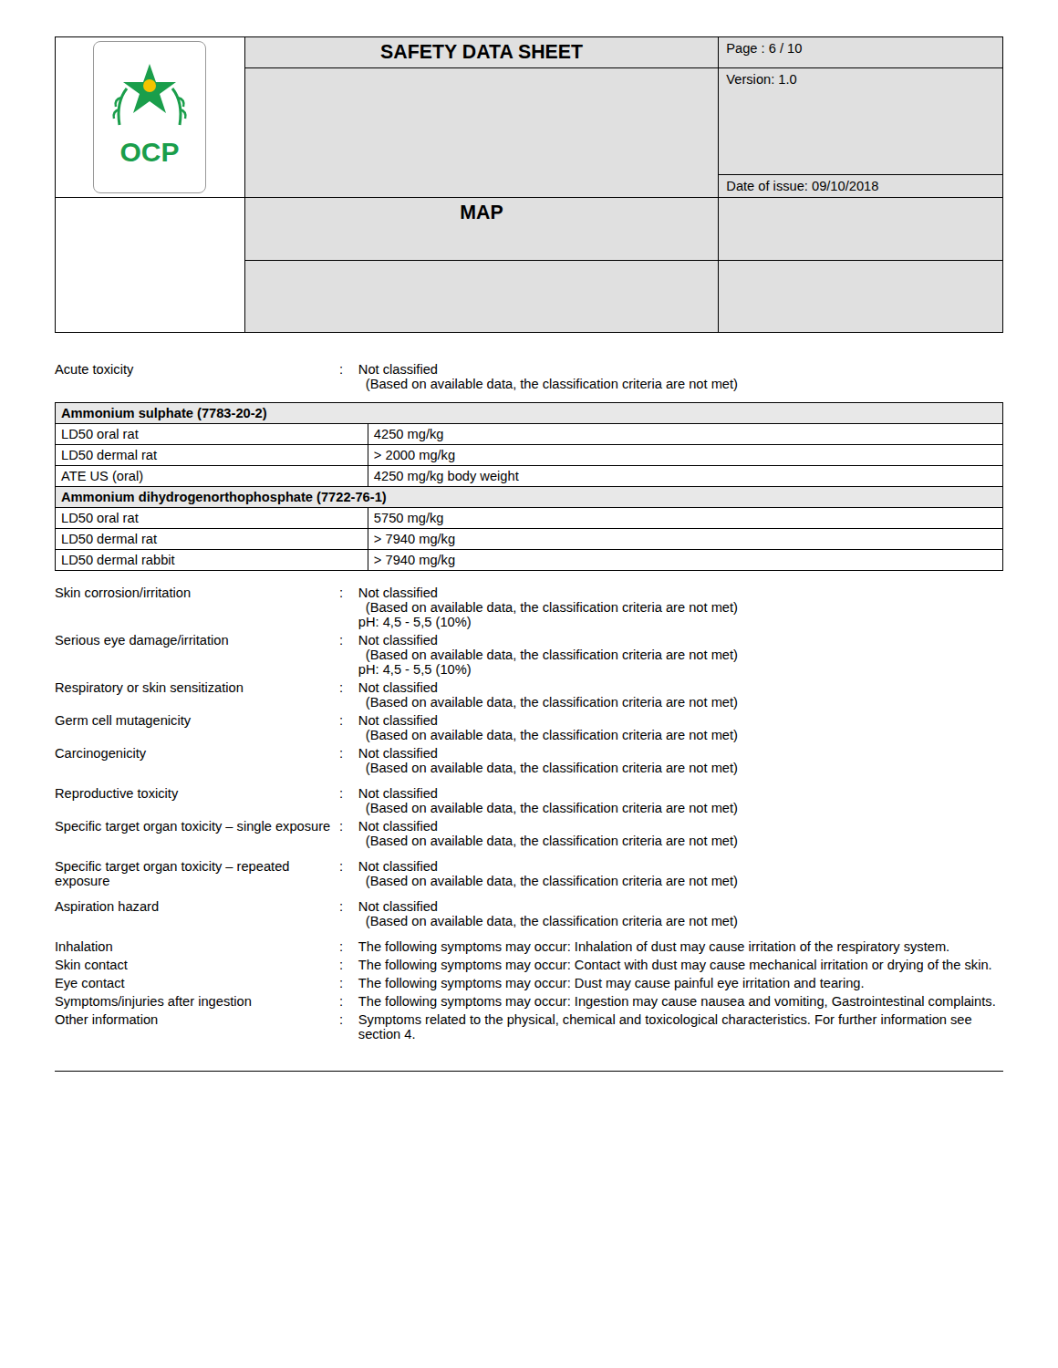| OCP | SAFETY DATA SHEET | Page : 6 / 10 |
| | Version: 1.0 |
| Date of issue: 09/10/2018 |
| | MAP | |
| Acute toxicity | : | Not classified (Based on available data, the classification criteria are not met) |
| Ammonium sulphate (7783-20-2) |
| LD50 oral rat | 4250 mg/kg |
| LD50 dermal rat | > 2000 mg/kg |
| ATE US (oral) | 4250 mg/kg body weight |
| Ammonium dihydrogenorthophosphate (7722-76-1) |
| LD50 oral rat | 5750 mg/kg |
| LD50 dermal rat | > 7940 mg/kg |
| LD50 dermal rabbit | > 7940 mg/kg |
| Skin corrosion/irritation | : | Not classified (Based on available data, the classification criteria are not met) pH: 4,5 - 5,5 (10%) |
| Serious eye damage/irritation | : | Not classified (Based on available data, the classification criteria are not met) pH: 4,5 - 5,5 (10%) |
| Respiratory or skin sensitization | : | Not classified (Based on available data, the classification criteria are not met) |
| Germ cell mutagenicity | : | Not classified (Based on available data, the classification criteria are not met) |
| Carcinogenicity | : | Not classified (Based on available data, the classification criteria are not met) |
| Reproductive toxicity | : | Not classified (Based on available data, the classification criteria are not met) |
| Specific target organ toxicity – single exposure | : | Not classified (Based on available data, the classification criteria are not met) |
| Specific target organ toxicity – repeated exposure | : | Not classified (Based on available data, the classification criteria are not met) |
| Aspiration hazard | : | Not classified (Based on available data, the classification criteria are not met) |
| Inhalation | : | The following symptoms may occur: Inhalation of dust may cause irritation of the respiratory system. |
| Skin contact | : | The following symptoms may occur: Contact with dust may cause mechanical irritation or drying of the skin. |
| Eye contact | : | The following symptoms may occur: Dust may cause painful eye irritation and tearing. |
| Symptoms/injuries after ingestion | : | The following symptoms may occur: Ingestion may cause nausea and vomiting, Gastrointestinal complaints. |
| Other information | : | Symptoms related to the physical, chemical and toxicological characteristics. For further information see section 4. |